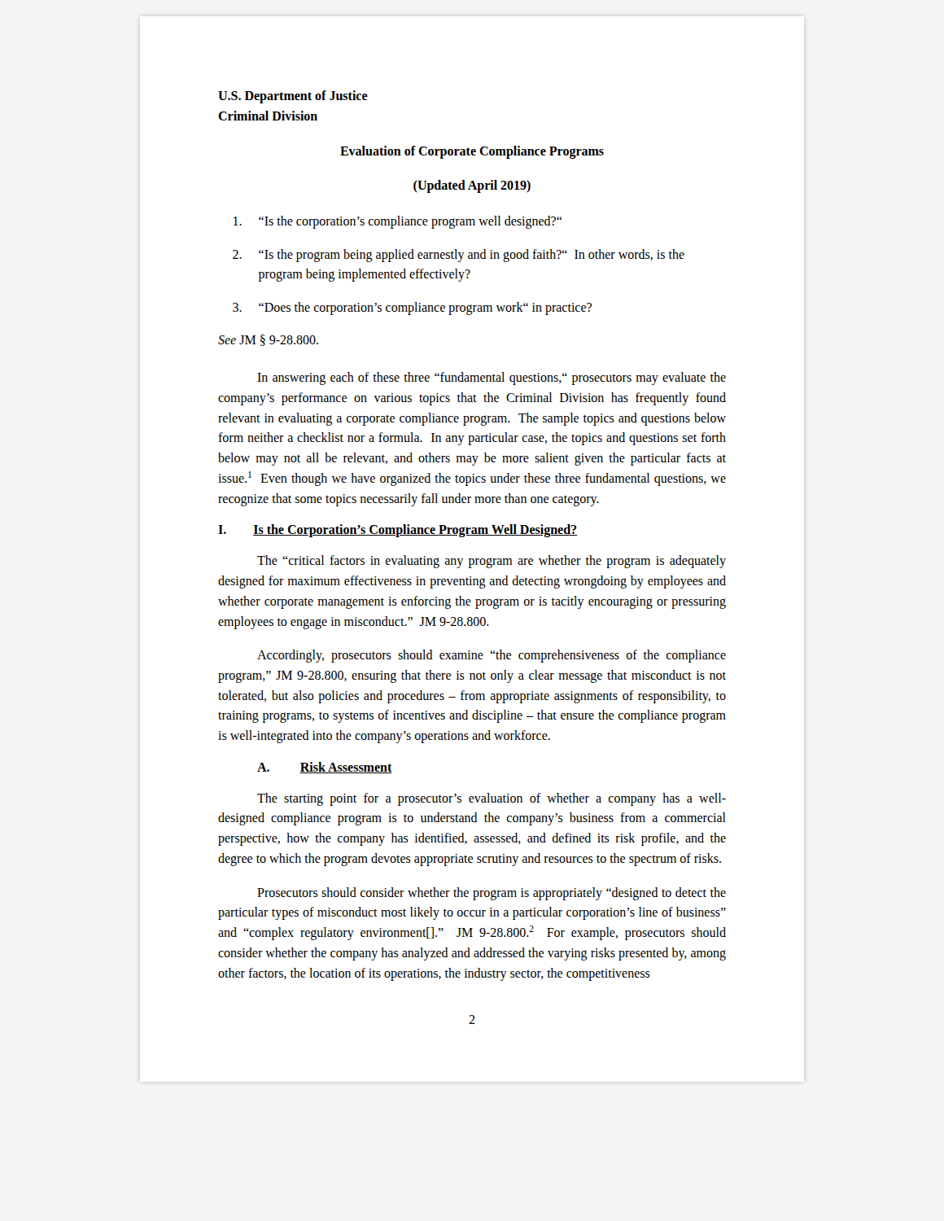U.S. Department of Justice
Criminal Division
Evaluation of Corporate Compliance Programs
(Updated April 2019)
1. “Is the corporation’s compliance program well designed?“
2. “Is the program being applied earnestly and in good faith?“ In other words, is the program being implemented effectively?
3. “Does the corporation’s compliance program work“ in practice?
See JM § 9-28.800.
In answering each of these three “fundamental questions,“ prosecutors may evaluate the company’s performance on various topics that the Criminal Division has frequently found relevant in evaluating a corporate compliance program. The sample topics and questions below form neither a checklist nor a formula. In any particular case, the topics and questions set forth below may not all be relevant, and others may be more salient given the particular facts at issue.1 Even though we have organized the topics under these three fundamental questions, we recognize that some topics necessarily fall under more than one category.
I. Is the Corporation’s Compliance Program Well Designed?
The “critical factors in evaluating any program are whether the program is adequately designed for maximum effectiveness in preventing and detecting wrongdoing by employees and whether corporate management is enforcing the program or is tacitly encouraging or pressuring employees to engage in misconduct.” JM 9-28.800.
Accordingly, prosecutors should examine “the comprehensiveness of the compliance program,” JM 9-28.800, ensuring that there is not only a clear message that misconduct is not tolerated, but also policies and procedures – from appropriate assignments of responsibility, to training programs, to systems of incentives and discipline – that ensure the compliance program is well-integrated into the company’s operations and workforce.
A. Risk Assessment
The starting point for a prosecutor’s evaluation of whether a company has a well-designed compliance program is to understand the company’s business from a commercial perspective, how the company has identified, assessed, and defined its risk profile, and the degree to which the program devotes appropriate scrutiny and resources to the spectrum of risks.
Prosecutors should consider whether the program is appropriately “designed to detect the particular types of misconduct most likely to occur in a particular corporation’s line of business” and “complex regulatory environment[].” JM 9-28.800.2 For example, prosecutors should consider whether the company has analyzed and addressed the varying risks presented by, among other factors, the location of its operations, the industry sector, the competitiveness
2